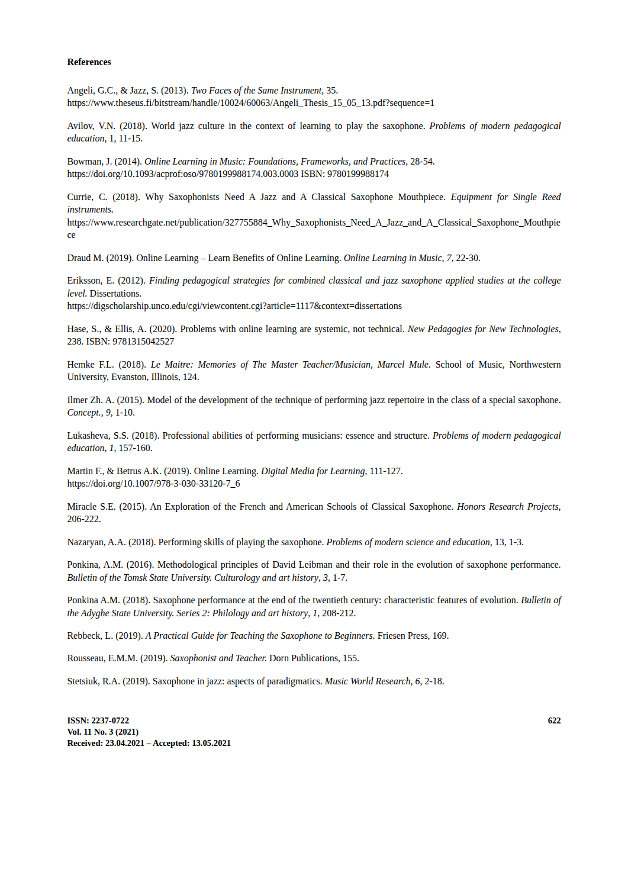References
Angeli, G.C., & Jazz, S. (2013). Two Faces of the Same Instrument, 35.
https://www.theseus.fi/bitstream/handle/10024/60063/Angeli_Thesis_15_05_13.pdf?sequence=1
Avilov, V.N. (2018). World jazz culture in the context of learning to play the saxophone. Problems of modern pedagogical education, 1, 11-15.
Bowman, J. (2014). Online Learning in Music: Foundations, Frameworks, and Practices, 28-54.
https://doi.org/10.1093/acprof:oso/9780199988174.003.0003 ISBN: 9780199988174
Currie, C. (2018). Why Saxophonists Need A Jazz and A Classical Saxophone Mouthpiece. Equipment for Single Reed instruments.
https://www.researchgate.net/publication/327755884_Why_Saxophonists_Need_A_Jazz_and_A_Classical_Saxophone_Mouthpiece
Draud M. (2019). Online Learning – Learn Benefits of Online Learning. Online Learning in Music, 7, 22-30.
Eriksson, E. (2012). Finding pedagogical strategies for combined classical and jazz saxophone applied studies at the college level. Dissertations.
https://digscholarship.unco.edu/cgi/viewcontent.cgi?article=1117&context=dissertations
Hase, S., & Ellis, A. (2020). Problems with online learning are systemic, not technical. New Pedagogies for New Technologies, 238. ISBN: 9781315042527
Hemke F.L. (2018). Le Maitre: Memories of The Master Teacher/Musician, Marcel Mule. School of Music, Northwestern University, Evanston, Illinois, 124.
Ilmer Zh. A. (2015). Model of the development of the technique of performing jazz repertoire in the class of a special saxophone. Concept., 9, 1-10.
Lukasheva, S.S. (2018). Professional abilities of performing musicians: essence and structure. Problems of modern pedagogical education, 1, 157-160.
Martin F., & Betrus A.K. (2019). Online Learning. Digital Media for Learning, 111-127.
https://doi.org/10.1007/978-3-030-33120-7_6
Miracle S.E. (2015). An Exploration of the French and American Schools of Classical Saxophone. Honors Research Projects, 206-222.
Nazaryan, A.A. (2018). Performing skills of playing the saxophone. Problems of modern science and education, 13, 1-3.
Ponkina, A.M. (2016). Methodological principles of David Leibman and their role in the evolution of saxophone performance. Bulletin of the Tomsk State University. Culturology and art history, 3, 1-7.
Ponkina A.M. (2018). Saxophone performance at the end of the twentieth century: characteristic features of evolution. Bulletin of the Adyghe State University. Series 2: Philology and art history, 1, 208-212.
Rebbeck, L. (2019). A Practical Guide for Teaching the Saxophone to Beginners. Friesen Press, 169.
Rousseau, E.M.M. (2019). Saxophonist and Teacher. Dorn Publications, 155.
Stetsiuk, R.A. (2019). Saxophone in jazz: aspects of paradigmatics. Music World Research, 6, 2-18.
622 ISSN: 2237-0722 Vol. 11 No. 3 (2021) Received: 23.04.2021 – Accepted: 13.05.2021